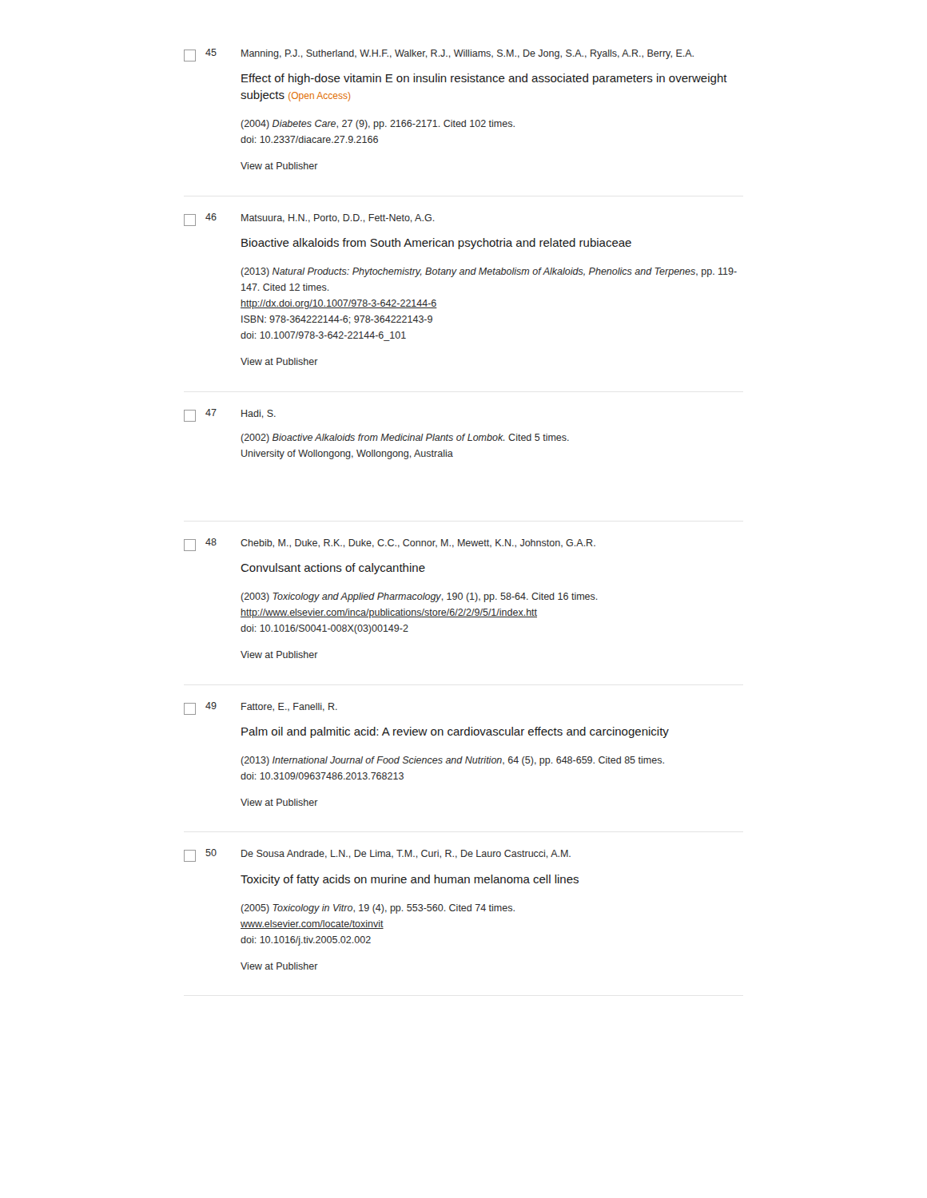45
Manning, P.J., Sutherland, W.H.F., Walker, R.J., Williams, S.M., De Jong, S.A., Ryalls, A.R., Berry, E.A.
Effect of high-dose vitamin E on insulin resistance and associated parameters in overweight subjects (Open Access)
(2004) Diabetes Care, 27 (9), pp. 2166-2171. Cited 102 times.
doi: 10.2337/diacare.27.9.2166
View at Publisher
46
Matsuura, H.N., Porto, D.D., Fett-Neto, A.G.
Bioactive alkaloids from South American psychotria and related rubiaceae
(2013) Natural Products: Phytochemistry, Botany and Metabolism of Alkaloids, Phenolics and Terpenes, pp. 119-147. Cited 12 times.
http://dx.doi.org/10.1007/978-3-642-22144-6
ISBN: 978-364222144-6; 978-364222143-9
doi: 10.1007/978-3-642-22144-6_101
View at Publisher
47
Hadi, S.
(2002) Bioactive Alkaloids from Medicinal Plants of Lombok. Cited 5 times.
University of Wollongong, Wollongong, Australia
48
Chebib, M., Duke, R.K., Duke, C.C., Connor, M., Mewett, K.N., Johnston, G.A.R.
Convulsant actions of calycanthine
(2003) Toxicology and Applied Pharmacology, 190 (1), pp. 58-64. Cited 16 times.
http://www.elsevier.com/inca/publications/store/6/2/2/9/5/1/index.htt
doi: 10.1016/S0041-008X(03)00149-2
View at Publisher
49
Fattore, E., Fanelli, R.
Palm oil and palmitic acid: A review on cardiovascular effects and carcinogenicity
(2013) International Journal of Food Sciences and Nutrition, 64 (5), pp. 648-659. Cited 85 times.
doi: 10.3109/09637486.2013.768213
View at Publisher
50
De Sousa Andrade, L.N., De Lima, T.M., Curi, R., De Lauro Castrucci, A.M.
Toxicity of fatty acids on murine and human melanoma cell lines
(2005) Toxicology in Vitro, 19 (4), pp. 553-560. Cited 74 times.
www.elsevier.com/locate/toxinvit
doi: 10.1016/j.tiv.2005.02.002
View at Publisher